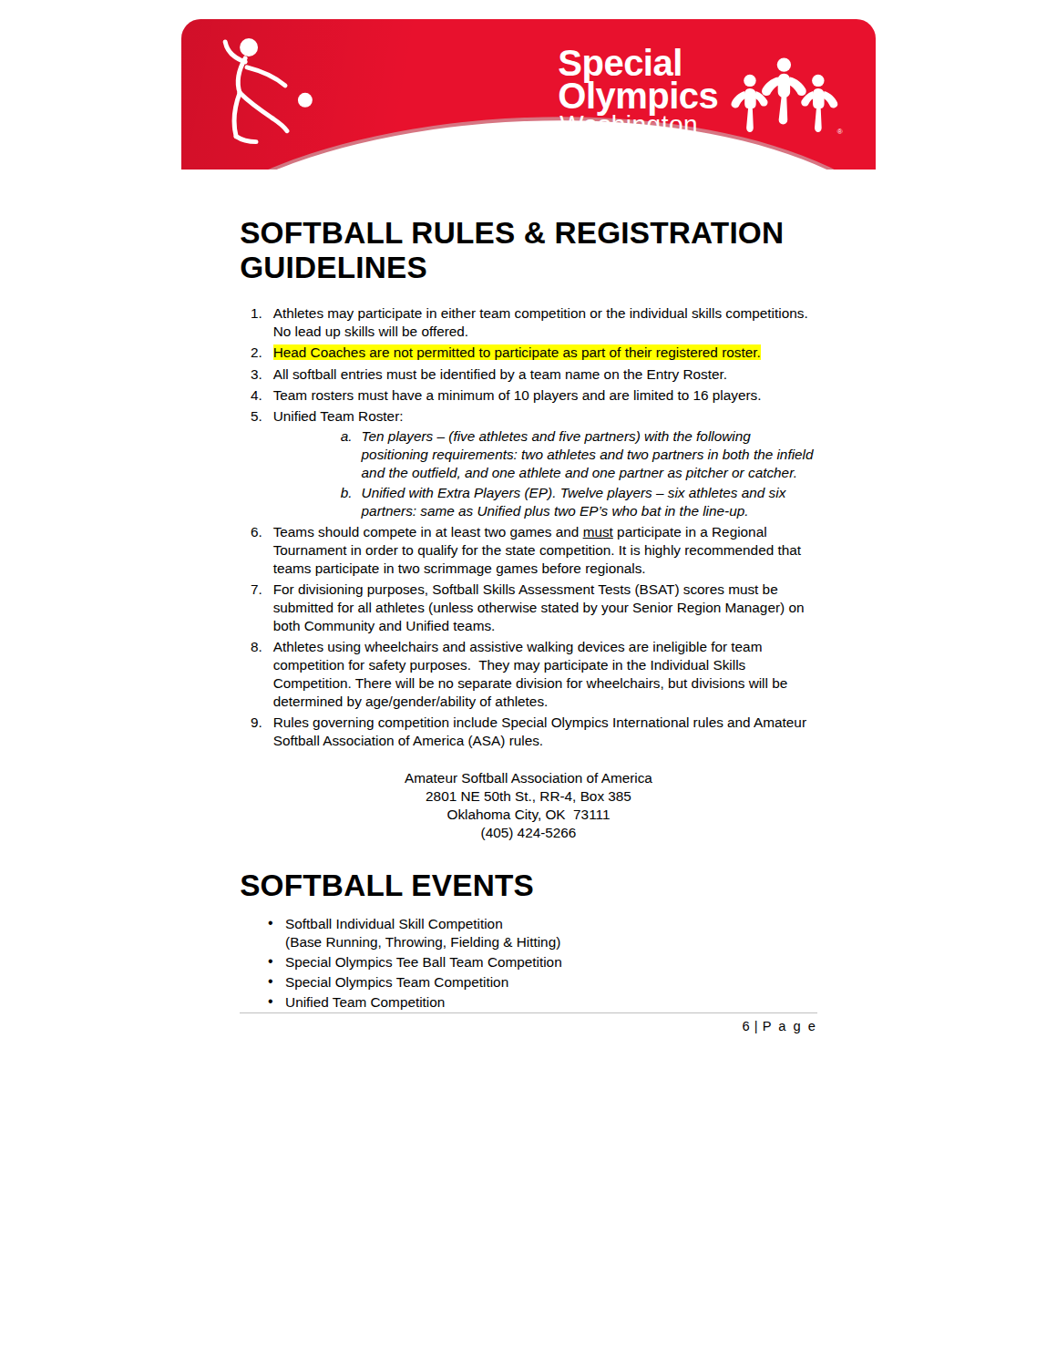Special
Olympics
Washington
®
SOFTBALL RULES & REGISTRATION GUIDELINES
Athletes may participate in either team competition or the individual skills competitions. No lead up skills will be offered.
Head Coaches are not permitted to participate as part of their registered roster.
All softball entries must be identified by a team name on the Entry Roster.
Team rosters must have a minimum of 10 players and are limited to 16 players.
Unified Team Roster:
Ten players – (five athletes and five partners) with the following positioning requirements: two athletes and two partners in both the infield and the outfield, and one athlete and one partner as pitcher or catcher.
Unified with Extra Players (EP). Twelve players – six athletes and six partners: same as Unified plus two EP’s who bat in the line-up.
Teams should compete in at least two games and must participate in a Regional Tournament in order to qualify for the state competition. It is highly recommended that teams participate in two scrimmage games before regionals.
For divisioning purposes, Softball Skills Assessment Tests (BSAT) scores must be submitted for all athletes (unless otherwise stated by your Senior Region Manager) on both Community and Unified teams.
Athletes using wheelchairs and assistive walking devices are ineligible for team competition for safety purposes. They may participate in the Individual Skills Competition. There will be no separate division for wheelchairs, but divisions will be determined by age/gender/ability of athletes.
Rules governing competition include Special Olympics International rules and Amateur Softball Association of America (ASA) rules.
Amateur Softball Association of America
2801 NE 50th St., RR-4, Box 385
Oklahoma City, OK 73111
(405) 424-5266
SOFTBALL EVENTS
Softball Individual Skill Competition(Base Running, Throwing, Fielding & Hitting)
Special Olympics Tee Ball Team Competition
Special Olympics Team Competition
Unified Team Competition
6 | P a g e